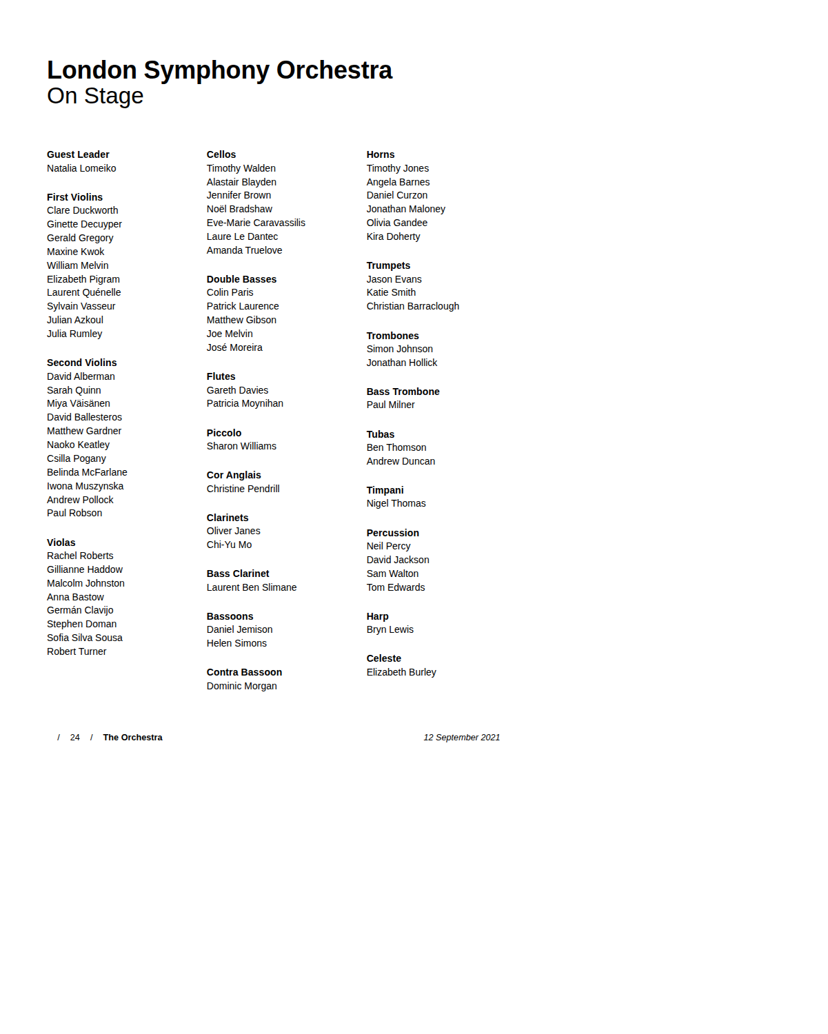London Symphony OrchestraOn Stage
Guest Leader
Natalia Lomeiko
First Violins
Clare Duckworth
Ginette Decuyper
Gerald Gregory
Maxine Kwok
William Melvin
Elizabeth Pigram
Laurent Quénelle
Sylvain Vasseur
Julian Azkoul
Julia Rumley
Second Violins
David Alberman
Sarah Quinn
Miya Väisänen
David Ballesteros
Matthew Gardner
Naoko Keatley
Csilla Pogany
Belinda McFarlane
Iwona Muszynska
Andrew Pollock
Paul Robson
Violas
Rachel Roberts
Gillianne Haddow
Malcolm Johnston
Anna Bastow
Germán Clavijo
Stephen Doman
Sofia Silva Sousa
Robert Turner
Cellos
Timothy Walden
Alastair Blayden
Jennifer Brown
Noël Bradshaw
Eve-Marie Caravassilis
Laure Le Dantec
Amanda Truelove
Double Basses
Colin Paris
Patrick Laurence
Matthew Gibson
Joe Melvin
José Moreira
Flutes
Gareth Davies
Patricia Moynihan
Piccolo
Sharon Williams
Cor Anglais
Christine Pendrill
Clarinets
Oliver Janes
Chi-Yu Mo
Bass Clarinet
Laurent Ben Slimane
Bassoons
Daniel Jemison
Helen Simons
Contra Bassoon
Dominic Morgan
Horns
Timothy Jones
Angela Barnes
Daniel Curzon
Jonathan Maloney
Olivia Gandee
Kira Doherty
Trumpets
Jason Evans
Katie Smith
Christian Barraclough
Trombones
Simon Johnson
Jonathan Hollick
Bass Trombone
Paul Milner
Tubas
Ben Thomson
Andrew Duncan
Timpani
Nigel Thomas
Percussion
Neil Percy
David Jackson
Sam Walton
Tom Edwards
Harp
Bryn Lewis
Celeste
Elizabeth Burley
/ 24 / The Orchestra 12 September 2021